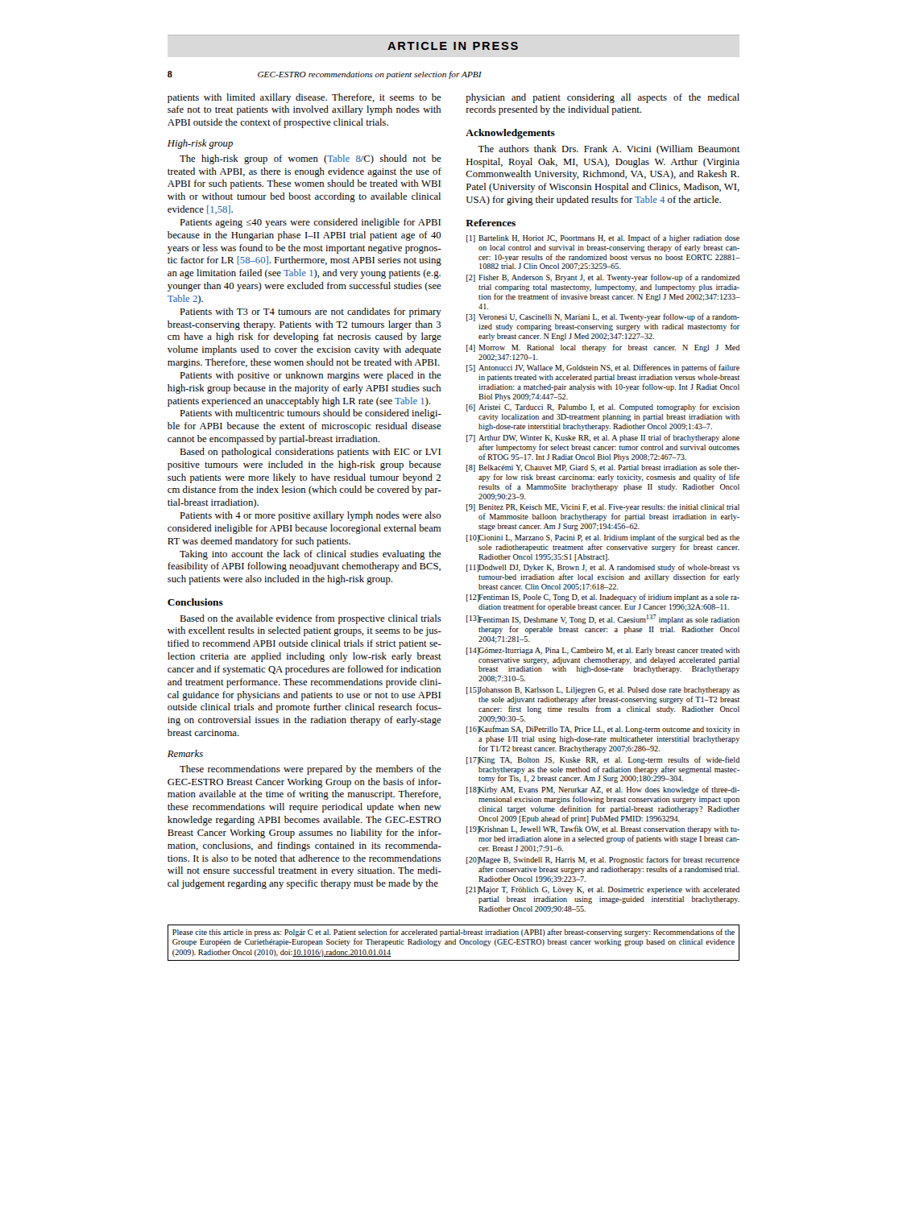ARTICLE IN PRESS
8 GEC-ESTRO recommendations on patient selection for APBI
patients with limited axillary disease. Therefore, it seems to be safe not to treat patients with involved axillary lymph nodes with APBI outside the context of prospective clinical trials.
High-risk group
The high-risk group of women (Table 8/C) should not be treated with APBI, as there is enough evidence against the use of APBI for such patients. These women should be treated with WBI with or without tumour bed boost according to available clinical evidence [1,58].
Patients ageing ≤40 years were considered ineligible for APBI because in the Hungarian phase I–II APBI trial patient age of 40 years or less was found to be the most important negative prognostic factor for LR [58–60]. Furthermore, most APBI series not using an age limitation failed (see Table 1), and very young patients (e.g. younger than 40 years) were excluded from successful studies (see Table 2).
Patients with T3 or T4 tumours are not candidates for primary breast-conserving therapy. Patients with T2 tumours larger than 3 cm have a high risk for developing fat necrosis caused by large volume implants used to cover the excision cavity with adequate margins. Therefore, these women should not be treated with APBI.
Patients with positive or unknown margins were placed in the high-risk group because in the majority of early APBI studies such patients experienced an unacceptably high LR rate (see Table 1).
Patients with multicentric tumours should be considered ineligible for APBI because the extent of microscopic residual disease cannot be encompassed by partial-breast irradiation.
Based on pathological considerations patients with EIC or LVI positive tumours were included in the high-risk group because such patients were more likely to have residual tumour beyond 2 cm distance from the index lesion (which could be covered by partial-breast irradiation).
Patients with 4 or more positive axillary lymph nodes were also considered ineligible for APBI because locoregional external beam RT was deemed mandatory for such patients.
Taking into account the lack of clinical studies evaluating the feasibility of APBI following neoadjuvant chemotherapy and BCS, such patients were also included in the high-risk group.
Conclusions
Based on the available evidence from prospective clinical trials with excellent results in selected patient groups, it seems to be justified to recommend APBI outside clinical trials if strict patient selection criteria are applied including only low-risk early breast cancer and if systematic QA procedures are followed for indication and treatment performance. These recommendations provide clinical guidance for physicians and patients to use or not to use APBI outside clinical trials and promote further clinical research focusing on controversial issues in the radiation therapy of early-stage breast carcinoma.
Remarks
These recommendations were prepared by the members of the GEC-ESTRO Breast Cancer Working Group on the basis of information available at the time of writing the manuscript. Therefore, these recommendations will require periodical update when new knowledge regarding APBI becomes available. The GEC-ESTRO Breast Cancer Working Group assumes no liability for the information, conclusions, and findings contained in its recommendations. It is also to be noted that adherence to the recommendations will not ensure successful treatment in every situation. The medical judgement regarding any specific therapy must be made by the
physician and patient considering all aspects of the medical records presented by the individual patient.
Acknowledgements
The authors thank Drs. Frank A. Vicini (William Beaumont Hospital, Royal Oak, MI, USA), Douglas W. Arthur (Virginia Commonwealth University, Richmond, VA, USA), and Rakesh R. Patel (University of Wisconsin Hospital and Clinics, Madison, WI, USA) for giving their updated results for Table 4 of the article.
References
Bartelink H, Horiot JC, Poortmans H, et al. Impact of a higher radiation dose on local control and survival in breast-conserving therapy of early breast cancer: 10-year results of the randomized boost versus no boost EORTC 22881–10882 trial. J Clin Oncol 2007;25:3259–65.
Fisher B, Anderson S, Bryant J, et al. Twenty-year follow-up of a randomized trial comparing total mastectomy, lumpectomy, and lumpectomy plus irradiation for the treatment of invasive breast cancer. N Engl J Med 2002;347:1233–41.
Veronesi U, Cascinelli N, Mariani L, et al. Twenty-year follow-up of a randomized study comparing breast-conserving surgery with radical mastectomy for early breast cancer. N Engl J Med 2002;347:1227–32.
Morrow M. Rational local therapy for breast cancer. N Engl J Med 2002;347:1270–1.
Antonucci JV, Wallace M, Goldstein NS, et al. Differences in patterns of failure in patients treated with accelerated partial breast irradiation versus whole-breast irradiation: a matched-pair analysis with 10-year follow-up. Int J Radiat Oncol Biol Phys 2009;74:447–52.
Aristei C, Tarducci R, Palumbo I, et al. Computed tomography for excision cavity localization and 3D-treatment planning in partial breast irradiation with high-dose-rate interstitial brachytherapy. Radiother Oncol 2009;1:43–7.
Arthur DW, Winter K, Kuske RR, et al. A phase II trial of brachytherapy alone after lumpectomy for select breast cancer: tumor control and survival outcomes of RTOG 95–17. Int J Radiat Oncol Biol Phys 2008;72:467–73.
Belkacémi Y, Chauvet MP, Giard S, et al. Partial breast irradiation as sole therapy for low risk breast carcinoma: early toxicity, cosmesis and quality of life results of a MammoSite brachytherapy phase II study. Radiother Oncol 2009;90:23–9.
Benitez PR, Keisch ME, Vicini F, et al. Five-year results: the initial clinical trial of Mammosite balloon brachytherapy for partial breast irradiation in early-stage breast cancer. Am J Surg 2007;194:456–62.
Cionini L, Marzano S, Pacini P, et al. Iridium implant of the surgical bed as the sole radiotherapeutic treatment after conservative surgery for breast cancer. Radiother Oncol 1995;35:S1 [Abstract].
Dodwell DJ, Dyker K, Brown J, et al. A randomised study of whole-breast vs tumour-bed irradiation after local excision and axillary dissection for early breast cancer. Clin Oncol 2005;17:618–22.
Fentiman IS, Poole C, Tong D, et al. Inadequacy of iridium implant as a sole radiation treatment for operable breast cancer. Eur J Cancer 1996;32A:608–11.
Fentiman IS, Deshmane V, Tong D, et al. Caesium137 implant as sole radiation therapy for operable breast cancer: a phase II trial. Radiother Oncol 2004;71:281–5.
Gómez-Iturriaga A, Pina L, Cambeiro M, et al. Early breast cancer treated with conservative surgery, adjuvant chemotherapy, and delayed accelerated partial breast irradiation with high-dose-rate brachytherapy. Brachytherapy 2008;7:310–5.
Johansson B, Karlsson L, Liljegren G, et al. Pulsed dose rate brachytherapy as the sole adjuvant radiotherapy after breast-conserving surgery of T1–T2 breast cancer: first long time results from a clinical study. Radiother Oncol 2009;90:30–5.
Kaufman SA, DiPetrillo TA, Price LL, et al. Long-term outcome and toxicity in a phase I/II trial using high-dose-rate multicatheter interstitial brachytherapy for T1/T2 breast cancer. Brachytherapy 2007;6:286–92.
King TA, Bolton JS, Kuske RR, et al. Long-term results of wide-field brachytherapy as the sole method of radiation therapy after segmental mastectomy for Tis, 1, 2 breast cancer. Am J Surg 2000;180:299–304.
Kirby AM, Evans PM, Nerurkar AZ, et al. How does knowledge of three-dimensional excision margins following breast conservation surgery impact upon clinical target volume definition for partial-breast radiotherapy? Radiother Oncol 2009 [Epub ahead of print] PubMed PMID: 19963294.
Krishnan L, Jewell WR, Tawfik OW, et al. Breast conservation therapy with tumor bed irradiation alone in a selected group of patients with stage I breast cancer. Breast J 2001;7:91–6.
Magee B, Swindell R, Harris M, et al. Prognostic factors for breast recurrence after conservative breast surgery and radiotherapy: results of a randomised trial. Radiother Oncol 1996;39:223–7.
Major T, Fröhlich G, Lövey K, et al. Dosimetric experience with accelerated partial breast irradiation using image-guided interstitial brachytherapy. Radiother Oncol 2009;90:48–55.
Please cite this article in press as: Polgár C et al. Patient selection for accelerated partial-breast irradiation (APBI) after breast-conserving surgery: Recommendations of the Groupe Européen de Curiethérapie-European Society for Therapeutic Radiology and Oncology (GEC-ESTRO) breast cancer working group based on clinical evidence (2009). Radiother Oncol (2010), doi:10.1016/j.radonc.2010.01.014